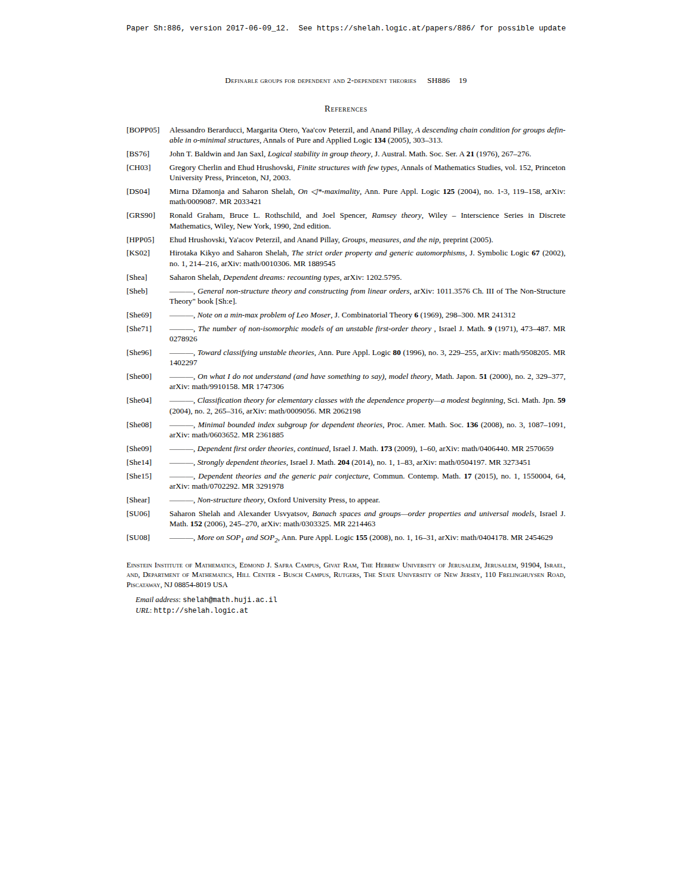Paper Sh:886, version 2017-06-09_12. See https://shelah.logic.at/papers/886/ for possible updates.
Definable groups for dependent and 2-dependent theories SH886 19
References
[BOPP05]
Alessandro Berarducci, Margarita Otero, Yaa'cov Peterzil, and Anand Pillay, A descending chain condition for groups definable in o-minimal structures, Annals of Pure and Applied Logic 134 (2005), 303–313.
[BS76]
John T. Baldwin and Jan Saxl, Logical stability in group theory, J. Austral. Math. Soc. Ser. A 21 (1976), 267–276.
[CH03]
Gregory Cherlin and Ehud Hrushovski, Finite structures with few types, Annals of Mathematics Studies, vol. 152, Princeton University Press, Princeton, NJ, 2003.
[DS04]
Mirna Džamonja and Saharon Shelah, On ◁*-maximality, Ann. Pure Appl. Logic 125 (2004), no. 1-3, 119–158, arXiv: math/0009087. MR 2033421
[GRS90]
Ronald Graham, Bruce L. Rothschild, and Joel Spencer, Ramsey theory, Wiley – Interscience Series in Discrete Mathematics, Wiley, New York, 1990, 2nd edition.
[HPP05]
Ehud Hrushovski, Ya'acov Peterzil, and Anand Pillay, Groups, measures, and the nip, preprint (2005).
[KS02]
Hirotaka Kikyo and Saharon Shelah, The strict order property and generic automorphisms, J. Symbolic Logic 67 (2002), no. 1, 214–216, arXiv: math/0010306. MR 1889545
[Shea]
Saharon Shelah, Dependent dreams: recounting types, arXiv: 1202.5795.
[Sheb]
———, General non-structure theory and constructing from linear orders, arXiv: 1011.3576 Ch. III of The Non-Structure Theory" book [Sh:e].
[She69]
———, Note on a min-max problem of Leo Moser, J. Combinatorial Theory 6 (1969), 298–300. MR 241312
[She71]
———, The number of non-isomorphic models of an unstable first-order theory , Israel J. Math. 9 (1971), 473–487. MR 0278926
[She96]
———, Toward classifying unstable theories, Ann. Pure Appl. Logic 80 (1996), no. 3, 229–255, arXiv: math/9508205. MR 1402297
[She00]
———, On what I do not understand (and have something to say), model theory, Math. Japon. 51 (2000), no. 2, 329–377, arXiv: math/9910158. MR 1747306
[She04]
———, Classification theory for elementary classes with the dependence property—a modest beginning, Sci. Math. Jpn. 59 (2004), no. 2, 265–316, arXiv: math/0009056. MR 2062198
[She08]
———, Minimal bounded index subgroup for dependent theories, Proc. Amer. Math. Soc. 136 (2008), no. 3, 1087–1091, arXiv: math/0603652. MR 2361885
[She09]
———, Dependent first order theories, continued, Israel J. Math. 173 (2009), 1–60, arXiv: math/0406440. MR 2570659
[She14]
———, Strongly dependent theories, Israel J. Math. 204 (2014), no. 1, 1–83, arXiv: math/0504197. MR 3273451
[She15]
———, Dependent theories and the generic pair conjecture, Commun. Contemp. Math. 17 (2015), no. 1, 1550004, 64, arXiv: math/0702292. MR 3291978
[Shear]
———, Non-structure theory, Oxford University Press, to appear.
[SU06]
Saharon Shelah and Alexander Usvyatsov, Banach spaces and groups—order properties and universal models, Israel J. Math. 152 (2006), 245–270, arXiv: math/0303325. MR 2214463
[SU08]
———, More on SOP1 and SOP2, Ann. Pure Appl. Logic 155 (2008), no. 1, 16–31, arXiv: math/0404178. MR 2454629
Einstein Institute of Mathematics, Edmond J. Safra Campus, Givat Ram, The Hebrew University of Jerusalem, Jerusalem, 91904, Israel, and, Department of Mathematics, Hill Center - Busch Campus, Rutgers, The State University of New Jersey, 110 Frelinghuysen Road, Piscataway, NJ 08854-8019 USA
Email address: shelah@math.huji.ac.il
URL: http://shelah.logic.at